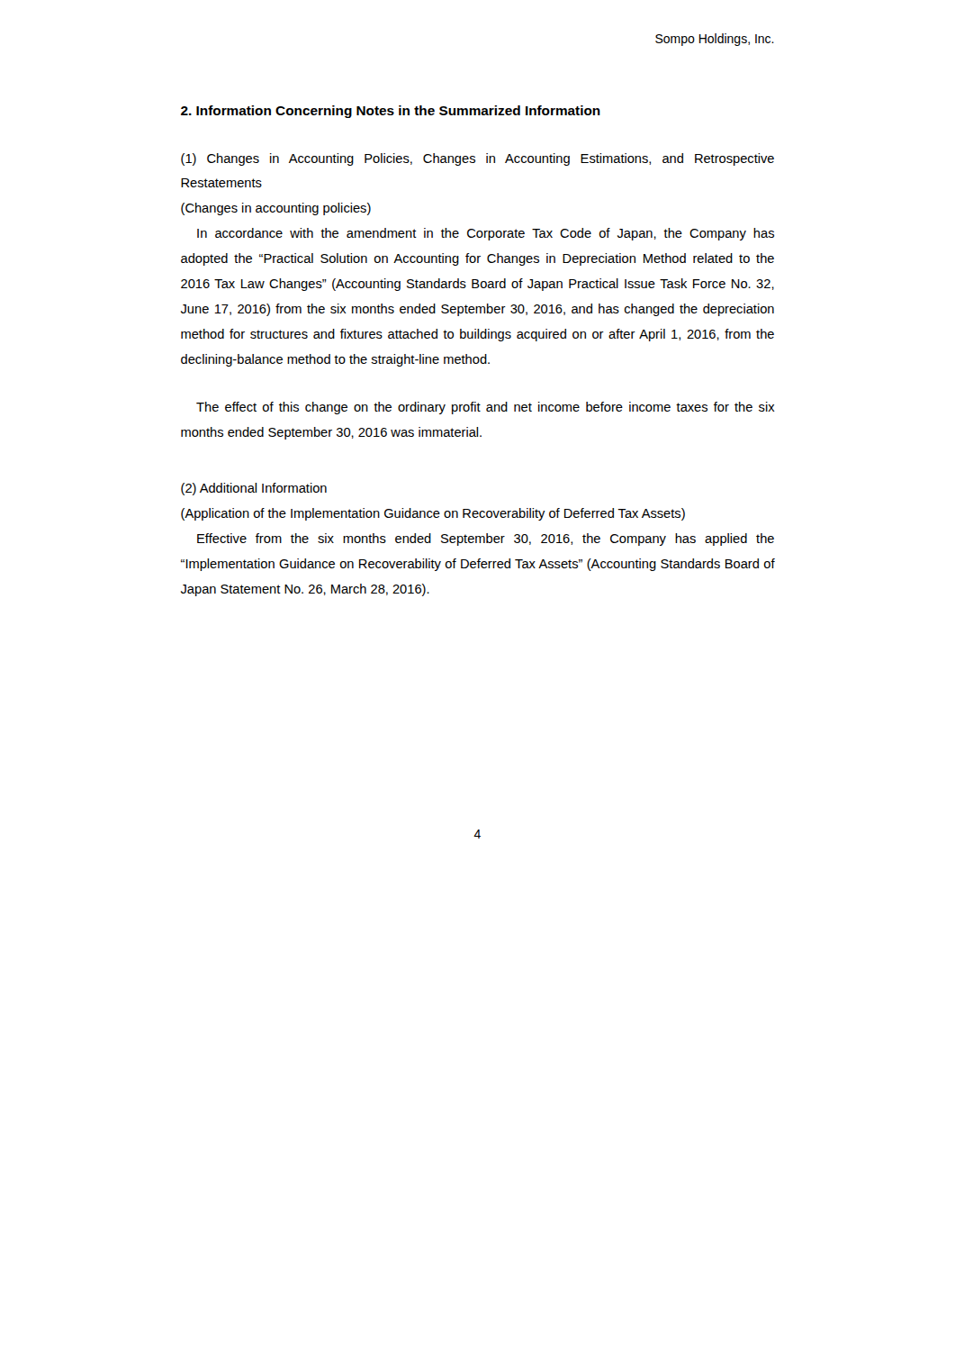Sompo Holdings, Inc.
2. Information Concerning Notes in the Summarized Information
(1) Changes in Accounting Policies, Changes in Accounting Estimations, and Retrospective Restatements
(Changes in accounting policies)
In accordance with the amendment in the Corporate Tax Code of Japan, the Company has adopted the “Practical Solution on Accounting for Changes in Depreciation Method related to the 2016 Tax Law Changes” (Accounting Standards Board of Japan Practical Issue Task Force No. 32, June 17, 2016) from the six months ended September 30, 2016, and has changed the depreciation method for structures and fixtures attached to buildings acquired on or after April 1, 2016, from the declining-balance method to the straight-line method.
The effect of this change on the ordinary profit and net income before income taxes for the six months ended September 30, 2016 was immaterial.
(2) Additional Information
(Application of the Implementation Guidance on Recoverability of Deferred Tax Assets)
Effective from the six months ended September 30, 2016, the Company has applied the “Implementation Guidance on Recoverability of Deferred Tax Assets” (Accounting Standards Board of Japan Statement No. 26, March 28, 2016).
4